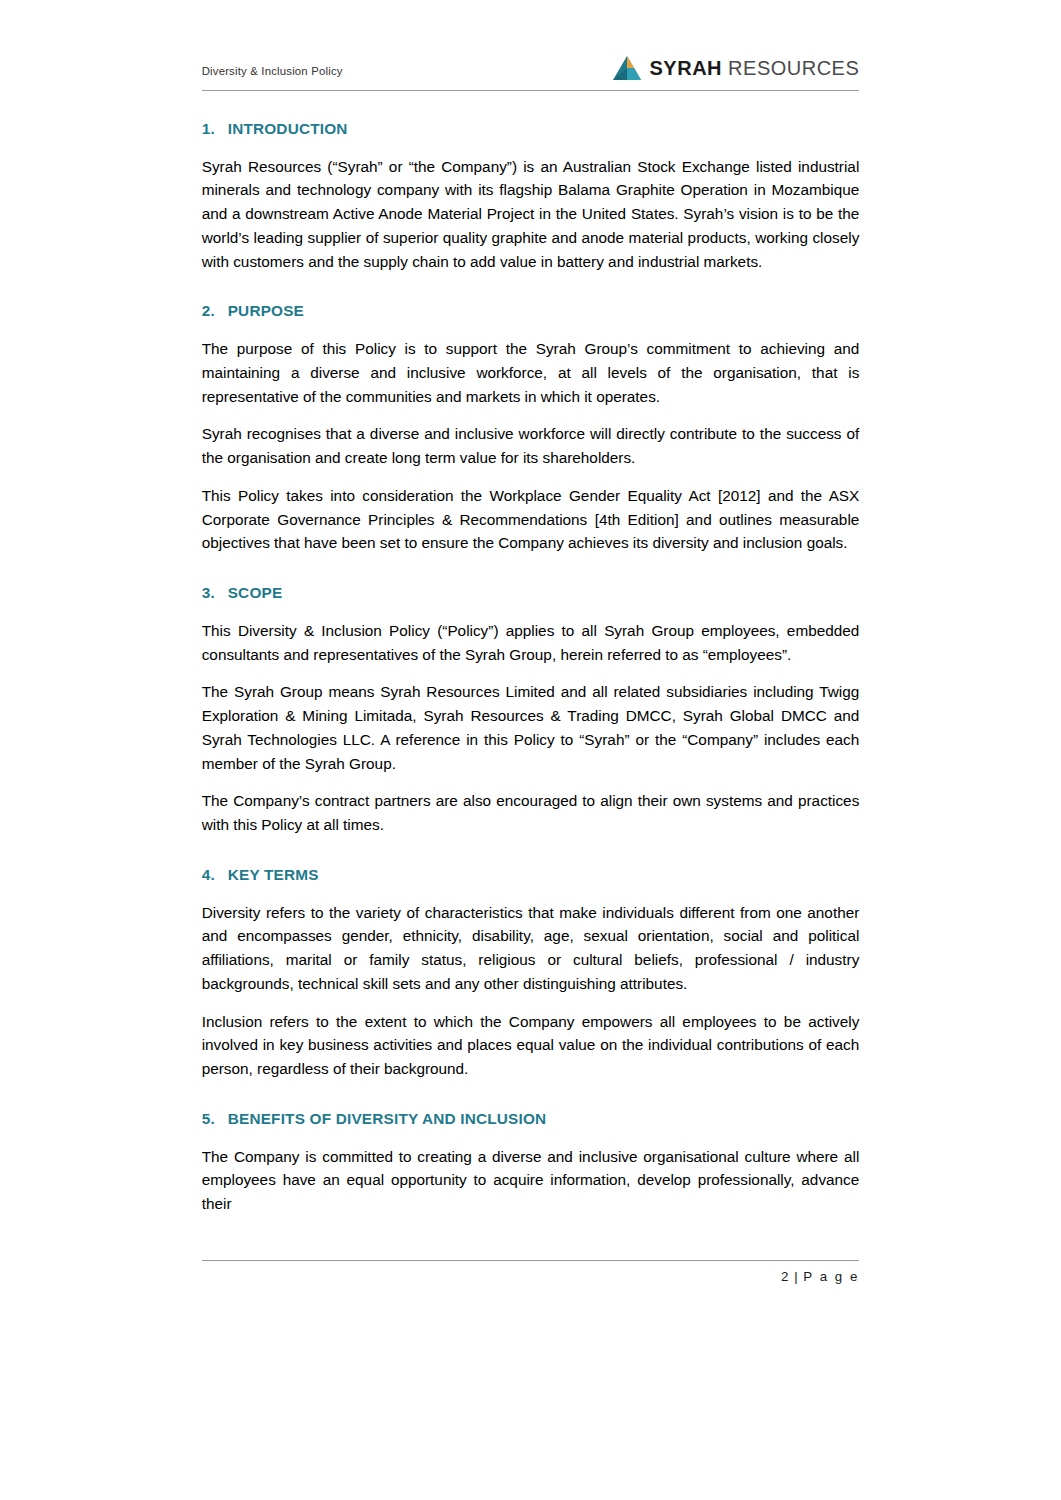Diversity & Inclusion Policy
SYRAH RESOURCES
1. INTRODUCTION
Syrah Resources (“Syrah” or “the Company”) is an Australian Stock Exchange listed industrial minerals and technology company with its flagship Balama Graphite Operation in Mozambique and a downstream Active Anode Material Project in the United States. Syrah’s vision is to be the world’s leading supplier of superior quality graphite and anode material products, working closely with customers and the supply chain to add value in battery and industrial markets.
2. PURPOSE
The purpose of this Policy is to support the Syrah Group’s commitment to achieving and maintaining a diverse and inclusive workforce, at all levels of the organisation, that is representative of the communities and markets in which it operates.
Syrah recognises that a diverse and inclusive workforce will directly contribute to the success of the organisation and create long term value for its shareholders.
This Policy takes into consideration the Workplace Gender Equality Act [2012] and the ASX Corporate Governance Principles & Recommendations [4th Edition] and outlines measurable objectives that have been set to ensure the Company achieves its diversity and inclusion goals.
3. SCOPE
This Diversity & Inclusion Policy (“Policy”) applies to all Syrah Group employees, embedded consultants and representatives of the Syrah Group, herein referred to as “employees”.
The Syrah Group means Syrah Resources Limited and all related subsidiaries including Twigg Exploration & Mining Limitada, Syrah Resources & Trading DMCC, Syrah Global DMCC and Syrah Technologies LLC. A reference in this Policy to “Syrah” or the “Company” includes each member of the Syrah Group.
The Company’s contract partners are also encouraged to align their own systems and practices with this Policy at all times.
4. KEY TERMS
Diversity refers to the variety of characteristics that make individuals different from one another and encompasses gender, ethnicity, disability, age, sexual orientation, social and political affiliations, marital or family status, religious or cultural beliefs, professional / industry backgrounds, technical skill sets and any other distinguishing attributes.
Inclusion refers to the extent to which the Company empowers all employees to be actively involved in key business activities and places equal value on the individual contributions of each person, regardless of their background.
5. BENEFITS OF DIVERSITY AND INCLUSION
The Company is committed to creating a diverse and inclusive organisational culture where all employees have an equal opportunity to acquire information, develop professionally, advance their
2 | P a g e